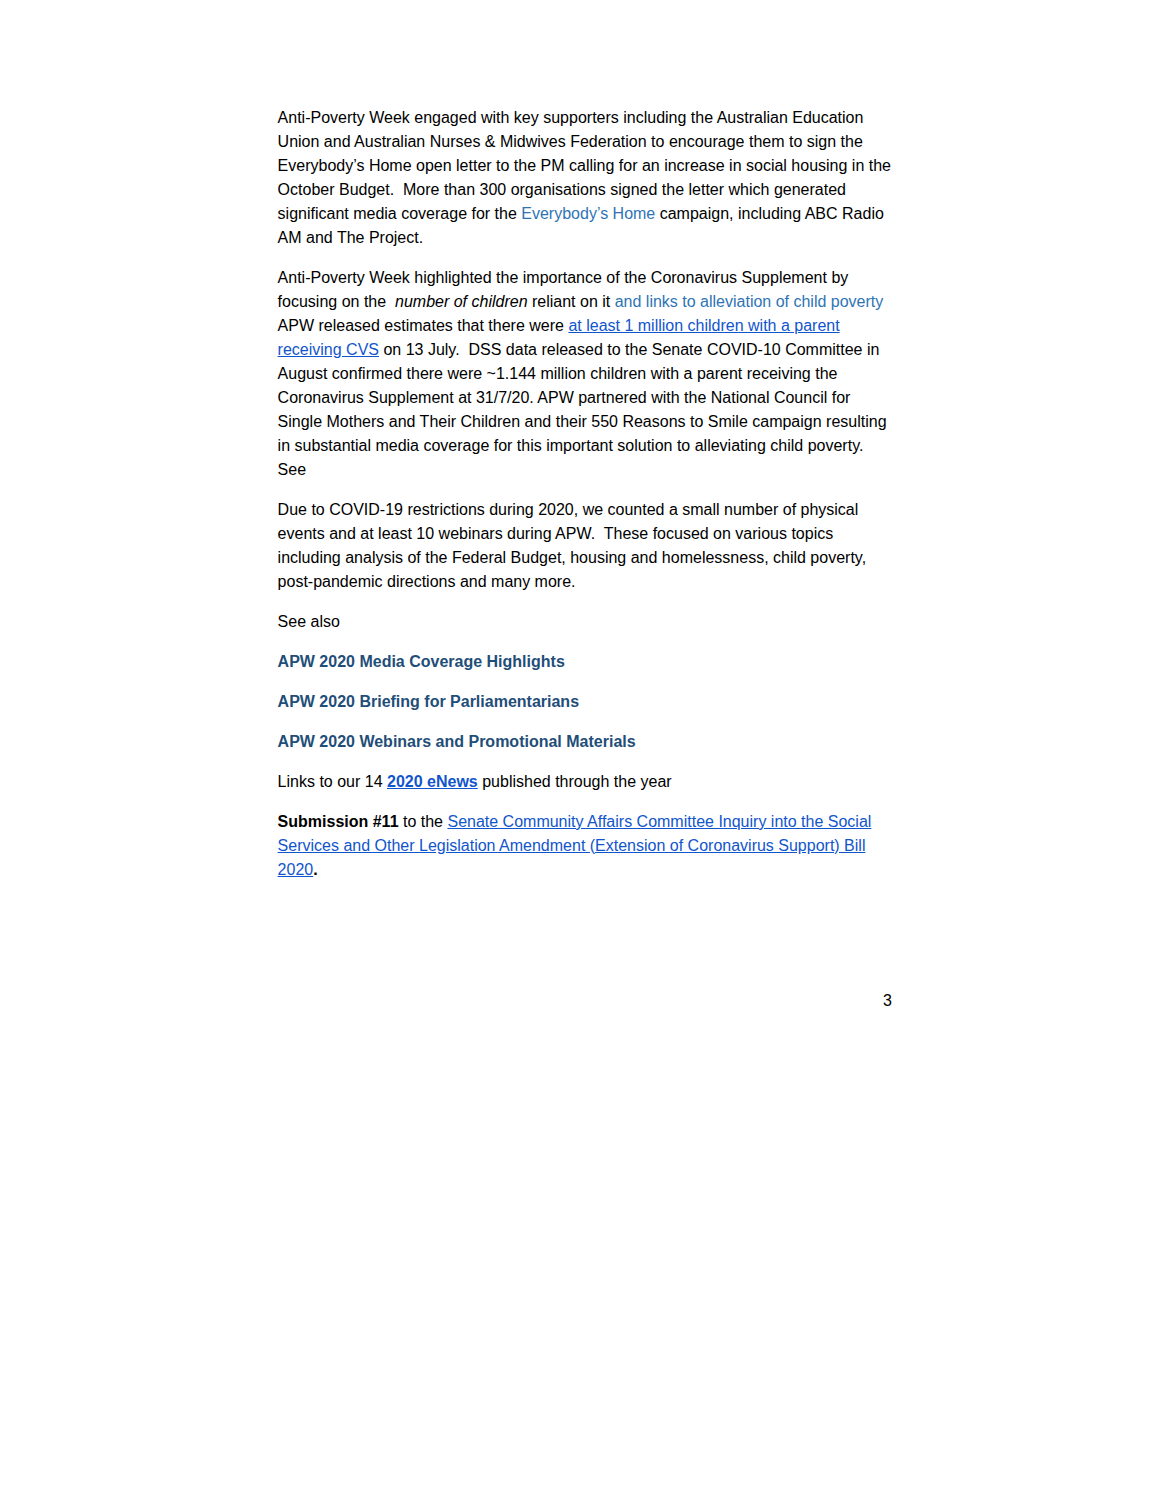Anti-Poverty Week engaged with key supporters including the Australian Education Union and Australian Nurses & Midwives Federation to encourage them to sign the Everybody’s Home open letter to the PM calling for an increase in social housing in the October Budget. More than 300 organisations signed the letter which generated significant media coverage for the Everybody’s Home campaign, including ABC Radio AM and The Project.
Anti-Poverty Week highlighted the importance of the Coronavirus Supplement by focusing on the number of children reliant on it and links to alleviation of child poverty APW released estimates that there were at least 1 million children with a parent receiving CVS on 13 July. DSS data released to the Senate COVID-10 Committee in August confirmed there were ~1.144 million children with a parent receiving the Coronavirus Supplement at 31/7/20. APW partnered with the National Council for Single Mothers and Their Children and their 550 Reasons to Smile campaign resulting in substantial media coverage for this important solution to alleviating child poverty. See
Due to COVID-19 restrictions during 2020, we counted a small number of physical events and at least 10 webinars during APW. These focused on various topics including analysis of the Federal Budget, housing and homelessness, child poverty, post-pandemic directions and many more.
See also
APW 2020 Media Coverage Highlights
APW 2020 Briefing for Parliamentarians
APW 2020 Webinars and Promotional Materials
Links to our 14 2020 eNews published through the year
Submission #11 to the Senate Community Affairs Committee Inquiry into the Social Services and Other Legislation Amendment (Extension of Coronavirus Support) Bill 2020.
3